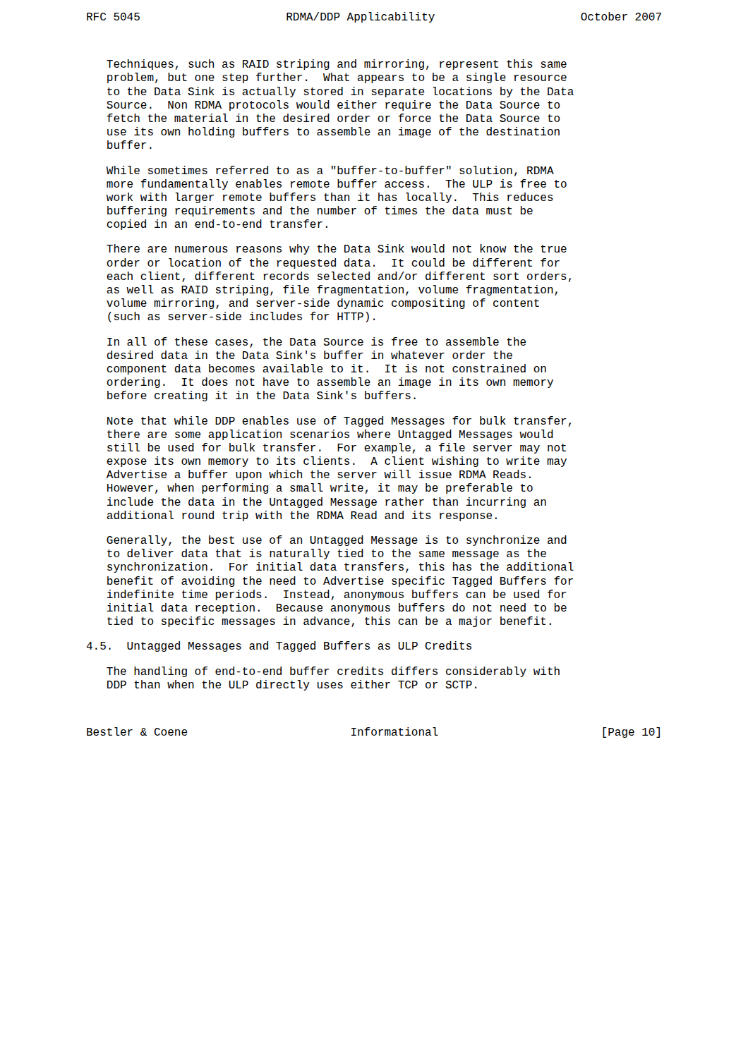RFC 5045 RDMA/DDP Applicability October 2007
Techniques, such as RAID striping and mirroring, represent this same problem, but one step further. What appears to be a single resource to the Data Sink is actually stored in separate locations by the Data Source. Non RDMA protocols would either require the Data Source to fetch the material in the desired order or force the Data Source to use its own holding buffers to assemble an image of the destination buffer.
While sometimes referred to as a "buffer-to-buffer" solution, RDMA more fundamentally enables remote buffer access. The ULP is free to work with larger remote buffers than it has locally. This reduces buffering requirements and the number of times the data must be copied in an end-to-end transfer.
There are numerous reasons why the Data Sink would not know the true order or location of the requested data. It could be different for each client, different records selected and/or different sort orders, as well as RAID striping, file fragmentation, volume fragmentation, volume mirroring, and server-side dynamic compositing of content (such as server-side includes for HTTP).
In all of these cases, the Data Source is free to assemble the desired data in the Data Sink's buffer in whatever order the component data becomes available to it. It is not constrained on ordering. It does not have to assemble an image in its own memory before creating it in the Data Sink's buffers.
Note that while DDP enables use of Tagged Messages for bulk transfer, there are some application scenarios where Untagged Messages would still be used for bulk transfer. For example, a file server may not expose its own memory to its clients. A client wishing to write may Advertise a buffer upon which the server will issue RDMA Reads. However, when performing a small write, it may be preferable to include the data in the Untagged Message rather than incurring an additional round trip with the RDMA Read and its response.
Generally, the best use of an Untagged Message is to synchronize and to deliver data that is naturally tied to the same message as the synchronization. For initial data transfers, this has the additional benefit of avoiding the need to Advertise specific Tagged Buffers for indefinite time periods. Instead, anonymous buffers can be used for initial data reception. Because anonymous buffers do not need to be tied to specific messages in advance, this can be a major benefit.
4.5. Untagged Messages and Tagged Buffers as ULP Credits
The handling of end-to-end buffer credits differs considerably with DDP than when the ULP directly uses either TCP or SCTP.
Bestler & Coene Informational [Page 10]